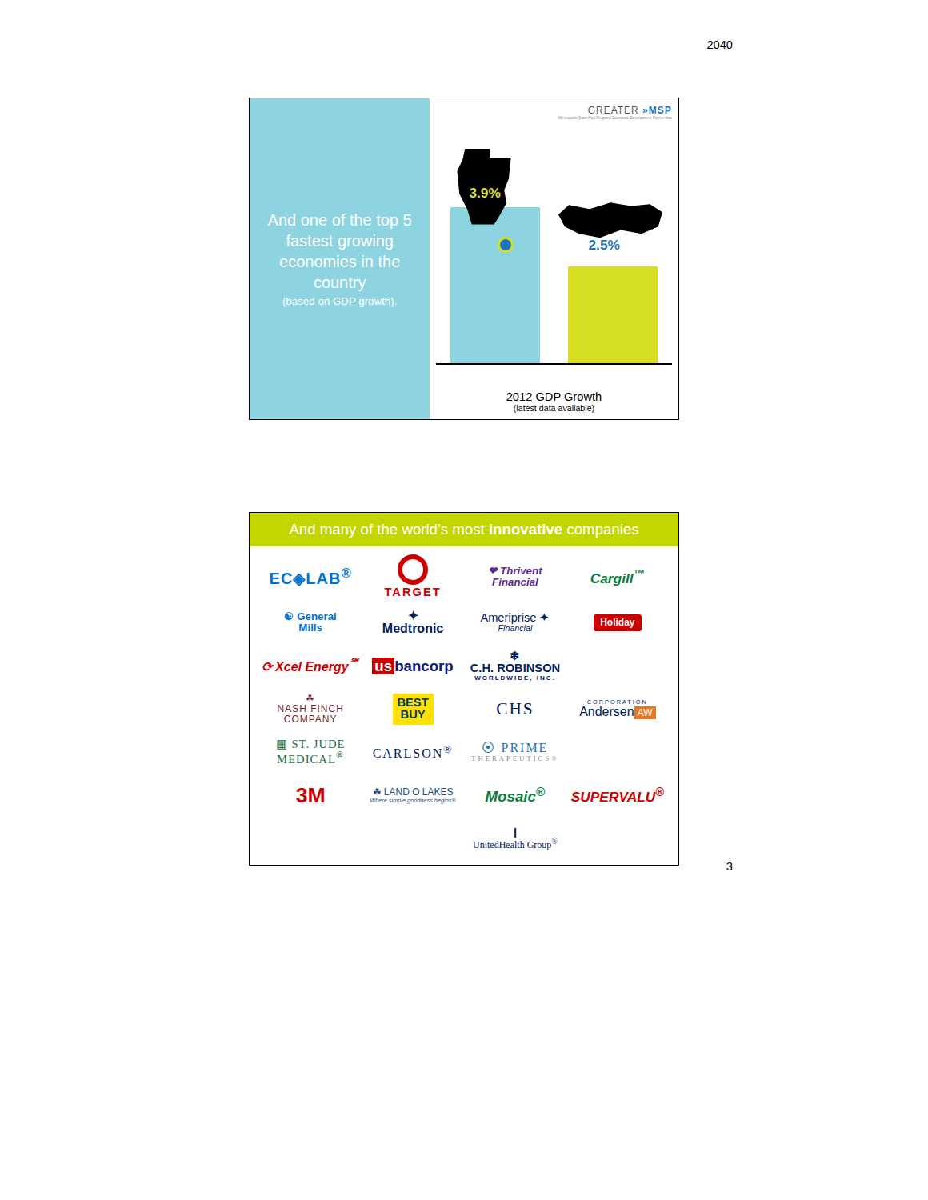2040
And one of the top 5 fastest growing economies in the country (based on GDP growth).
GREATER »MSP Minneapolis Saint Paul Regional Economic Development Partnership
3.9%
2.5%
2012 GDP Growth (latest data available)
And many of the world’s most innovative companies
EC◈LAB®
TARGET
❤ Thrivent Financial
Cargill™
☯ General
Mills
✦
Medtronic
Ameriprise ✦Financial
Holiday
⟳ Xcel Energy℠
usbancorp
❄
C.H. ROBINSONWORLDWIDE, INC.
☘
NASH FINCH COMPANY
BEST
BUY
CHS
CORPORATIONAndersenAW
▦ ST. JUDE MEDICAL®
CARLSON®
⦿ PRIMETHERAPEUTICS®
3M
☘ LAND O LAKESWhere simple goodness begins®
Mosaic®
SUPERVALU®
❙
UnitedHealth Group®
3